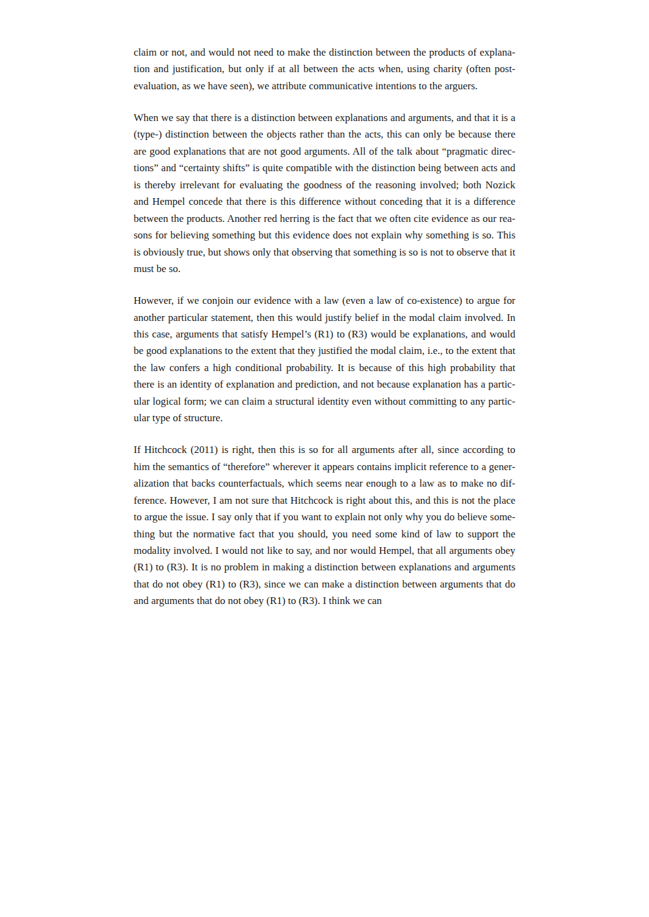claim or not, and would not need to make the distinction between the products of explanation and justification, but only if at all between the acts when, using charity (often post-evaluation, as we have seen), we attribute communicative intentions to the arguers.
When we say that there is a distinction between explanations and arguments, and that it is a (type-) distinction between the objects rather than the acts, this can only be because there are good explanations that are not good arguments. All of the talk about “pragmatic directions” and “certainty shifts” is quite compatible with the distinction being between acts and is thereby irrelevant for evaluating the goodness of the reasoning involved; both Nozick and Hempel concede that there is this difference without conceding that it is a difference between the products. Another red herring is the fact that we often cite evidence as our reasons for believing something but this evidence does not explain why something is so. This is obviously true, but shows only that observing that something is so is not to observe that it must be so.
However, if we conjoin our evidence with a law (even a law of co-existence) to argue for another particular statement, then this would justify belief in the modal claim involved. In this case, arguments that satisfy Hempel’s (R1) to (R3) would be explanations, and would be good explanations to the extent that they justified the modal claim, i.e., to the extent that the law confers a high conditional probability. It is because of this high probability that there is an identity of explanation and prediction, and not because explanation has a particular logical form; we can claim a structural identity even without committing to any particular type of structure.
If Hitchcock (2011) is right, then this is so for all arguments after all, since according to him the semantics of “therefore” wherever it appears contains implicit reference to a generalization that backs counterfactuals, which seems near enough to a law as to make no difference. However, I am not sure that Hitchcock is right about this, and this is not the place to argue the issue. I say only that if you want to explain not only why you do believe something but the normative fact that you should, you need some kind of law to support the modality involved. I would not like to say, and nor would Hempel, that all arguments obey (R1) to (R3). It is no problem in making a distinction between explanations and arguments that do not obey (R1) to (R3), since we can make a distinction between arguments that do and arguments that do not obey (R1) to (R3). I think we can